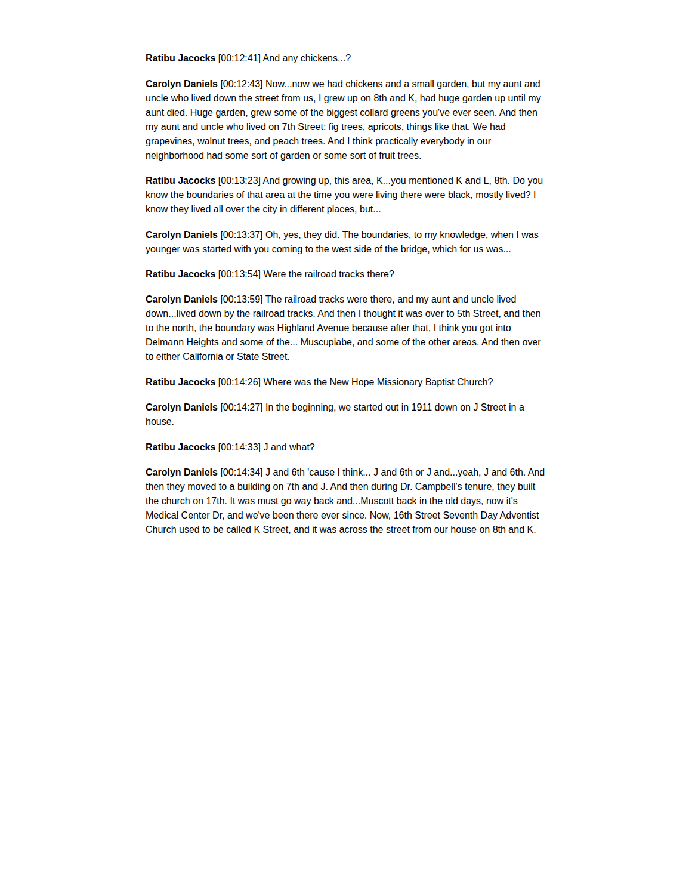Ratibu Jacocks [00:12:41] And any chickens...?
Carolyn Daniels [00:12:43] Now...now we had chickens and a small garden, but my aunt and uncle who lived down the street from us, I grew up on 8th and K, had huge garden up until my aunt died. Huge garden, grew some of the biggest collard greens you've ever seen. And then my aunt and uncle who lived on 7th Street: fig trees, apricots, things like that. We had grapevines, walnut trees, and peach trees. And I think practically everybody in our neighborhood had some sort of garden or some sort of fruit trees.
Ratibu Jacocks [00:13:23] And growing up, this area, K...you mentioned K and L, 8th. Do you know the boundaries of that area at the time you were living there were black, mostly lived? I know they lived all over the city in different places, but...
Carolyn Daniels [00:13:37] Oh, yes, they did. The boundaries, to my knowledge, when I was younger was started with you coming to the west side of the bridge, which for us was...
Ratibu Jacocks [00:13:54] Were the railroad tracks there?
Carolyn Daniels [00:13:59] The railroad tracks were there, and my aunt and uncle lived down...lived down by the railroad tracks. And then I thought it was over to 5th Street, and then to the north, the boundary was Highland Avenue because after that, I think you got into Delmann Heights and some of the... Muscupiabe, and some of the other areas. And then over to either California or State Street.
Ratibu Jacocks [00:14:26] Where was the New Hope Missionary Baptist Church?
Carolyn Daniels [00:14:27] In the beginning, we started out in 1911 down on J Street in a house.
Ratibu Jacocks [00:14:33] J and what?
Carolyn Daniels [00:14:34] J and 6th 'cause I think... J and 6th or J and...yeah, J and 6th. And then they moved to a building on 7th and J. And then during Dr. Campbell's tenure, they built the church on 17th. It was must go way back and...Muscott back in the old days, now it's Medical Center Dr, and we've been there ever since. Now, 16th Street Seventh Day Adventist Church used to be called K Street, and it was across the street from our house on 8th and K.